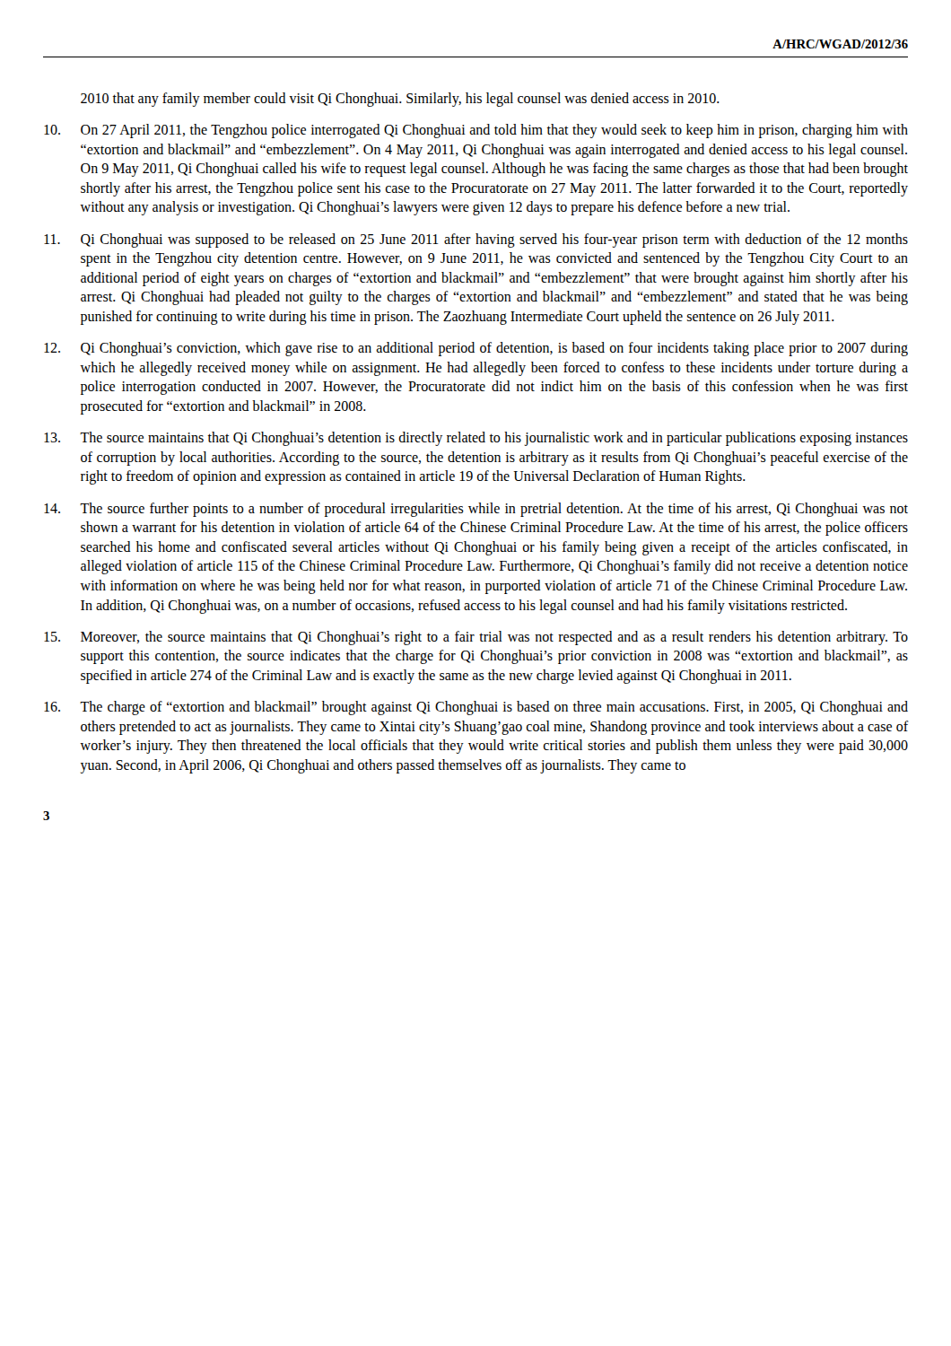A/HRC/WGAD/2012/36
2010 that any family member could visit Qi Chonghuai. Similarly, his legal counsel was denied access in 2010.
10. On 27 April 2011, the Tengzhou police interrogated Qi Chonghuai and told him that they would seek to keep him in prison, charging him with “extortion and blackmail” and “embezzlement”. On 4 May 2011, Qi Chonghuai was again interrogated and denied access to his legal counsel. On 9 May 2011, Qi Chonghuai called his wife to request legal counsel. Although he was facing the same charges as those that had been brought shortly after his arrest, the Tengzhou police sent his case to the Procuratorate on 27 May 2011. The latter forwarded it to the Court, reportedly without any analysis or investigation. Qi Chonghuai’s lawyers were given 12 days to prepare his defence before a new trial.
11. Qi Chonghuai was supposed to be released on 25 June 2011 after having served his four-year prison term with deduction of the 12 months spent in the Tengzhou city detention centre. However, on 9 June 2011, he was convicted and sentenced by the Tengzhou City Court to an additional period of eight years on charges of “extortion and blackmail” and “embezzlement” that were brought against him shortly after his arrest. Qi Chonghuai had pleaded not guilty to the charges of “extortion and blackmail” and “embezzlement” and stated that he was being punished for continuing to write during his time in prison. The Zaozhuang Intermediate Court upheld the sentence on 26 July 2011.
12. Qi Chonghuai’s conviction, which gave rise to an additional period of detention, is based on four incidents taking place prior to 2007 during which he allegedly received money while on assignment. He had allegedly been forced to confess to these incidents under torture during a police interrogation conducted in 2007. However, the Procuratorate did not indict him on the basis of this confession when he was first prosecuted for “extortion and blackmail” in 2008.
13. The source maintains that Qi Chonghuai’s detention is directly related to his journalistic work and in particular publications exposing instances of corruption by local authorities. According to the source, the detention is arbitrary as it results from Qi Chonghuai’s peaceful exercise of the right to freedom of opinion and expression as contained in article 19 of the Universal Declaration of Human Rights.
14. The source further points to a number of procedural irregularities while in pretrial detention. At the time of his arrest, Qi Chonghuai was not shown a warrant for his detention in violation of article 64 of the Chinese Criminal Procedure Law. At the time of his arrest, the police officers searched his home and confiscated several articles without Qi Chonghuai or his family being given a receipt of the articles confiscated, in alleged violation of article 115 of the Chinese Criminal Procedure Law. Furthermore, Qi Chonghuai’s family did not receive a detention notice with information on where he was being held nor for what reason, in purported violation of article 71 of the Chinese Criminal Procedure Law. In addition, Qi Chonghuai was, on a number of occasions, refused access to his legal counsel and had his family visitations restricted.
15. Moreover, the source maintains that Qi Chonghuai’s right to a fair trial was not respected and as a result renders his detention arbitrary. To support this contention, the source indicates that the charge for Qi Chonghuai’s prior conviction in 2008 was “extortion and blackmail”, as specified in article 274 of the Criminal Law and is exactly the same as the new charge levied against Qi Chonghuai in 2011.
16. The charge of “extortion and blackmail” brought against Qi Chonghuai is based on three main accusations. First, in 2005, Qi Chonghuai and others pretended to act as journalists. They came to Xintai city’s Shuang’gao coal mine, Shandong province and took interviews about a case of worker’s injury. They then threatened the local officials that they would write critical stories and publish them unless they were paid 30,000 yuan. Second, in April 2006, Qi Chonghuai and others passed themselves off as journalists. They came to
3